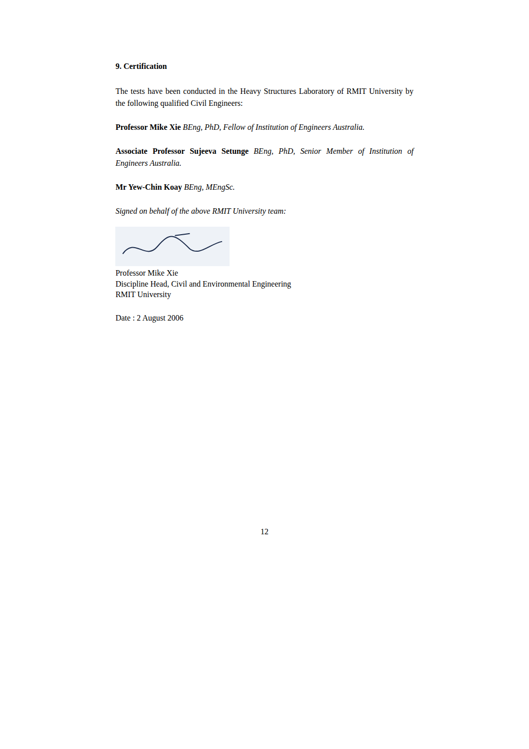9. Certification
The tests have been conducted in the Heavy Structures Laboratory of RMIT University by the following qualified Civil Engineers:
Professor Mike Xie BEng, PhD, Fellow of Institution of Engineers Australia.
Associate Professor Sujeeva Setunge BEng, PhD, Senior Member of Institution of Engineers Australia.
Mr Yew-Chin Koay BEng, MEngSc.
Signed on behalf of the above RMIT University team:
Professor Mike Xie
Discipline Head, Civil and Environmental Engineering
RMIT University
Date : 2 August 2006
12